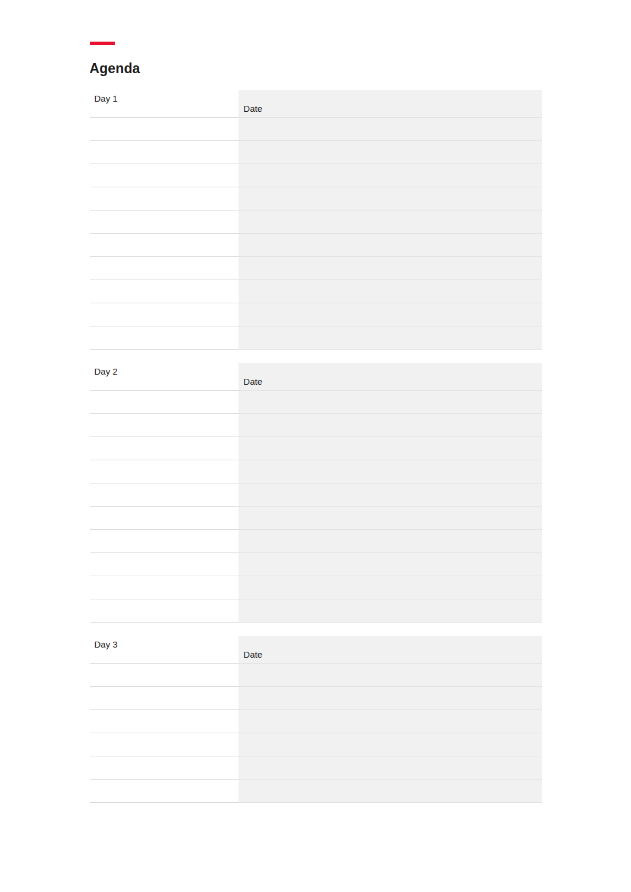Agenda
| Day 1 | Date |
| Day 2 | Date |
| Day 3 | Date |